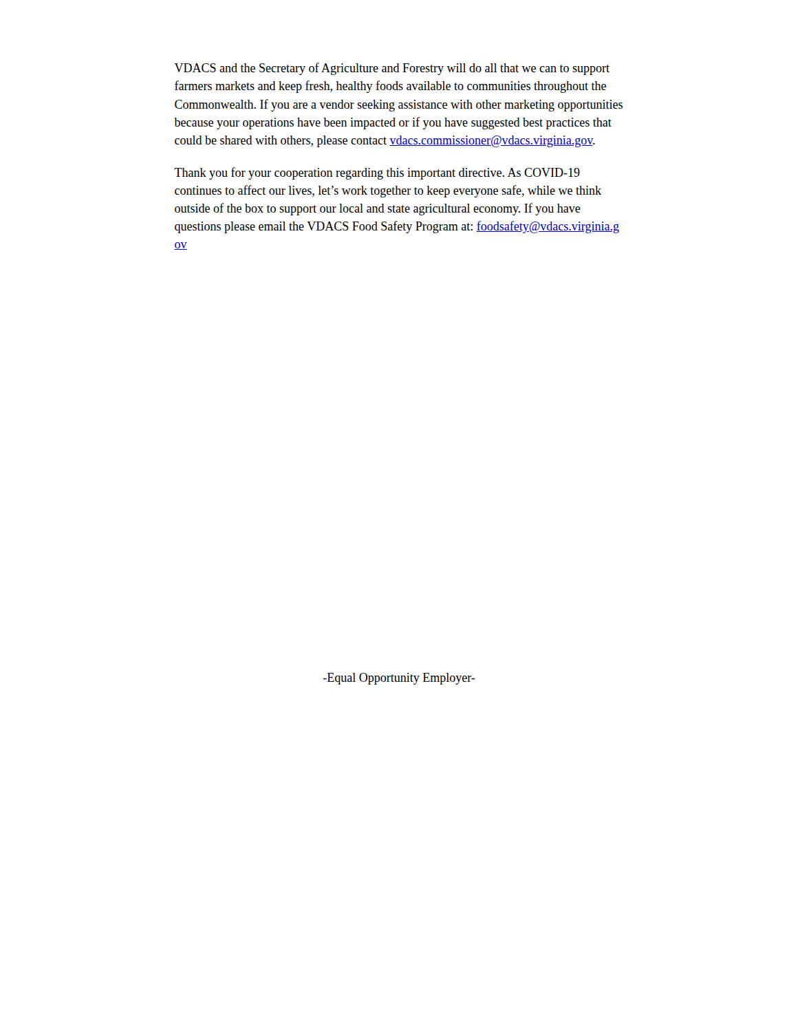VDACS and the Secretary of Agriculture and Forestry will do all that we can to support farmers markets and keep fresh, healthy foods available to communities throughout the Commonwealth. If you are a vendor seeking assistance with other marketing opportunities because your operations have been impacted or if you have suggested best practices that could be shared with others, please contact vdacs.commissioner@vdacs.virginia.gov.
Thank you for your cooperation regarding this important directive. As COVID-19 continues to affect our lives, let’s work together to keep everyone safe, while we think outside of the box to support our local and state agricultural economy. If you have questions please email the VDACS Food Safety Program at: foodsafety@vdacs.virginia.gov
-Equal Opportunity Employer-